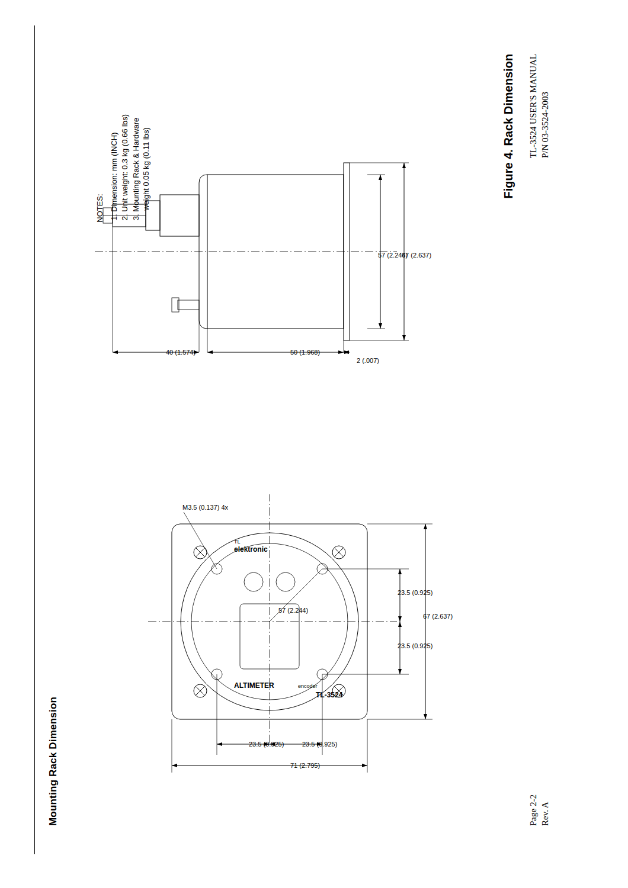Mounting Rack Dimension
elektronic TL ALTIMETER encoder TL-3524 M3.5 (0.137) 4x 57 (2.244) 23.5 (0.925) 23.5 (0.925) 71 (2.795) 23.5 (0.925) 23.5 (0.925) 67 (2.637) 40 (1.574) 50 (1.968) 2 (.007) 57 (2.244) 67 (2.637)
NOTES:
Dimension: mm (INCH)
Unit weight: 0.3 kg (0.66 lbs)
Mounting Rack & Hardware weight 0.05 kg (0.11 lbs)
Figure 4. Rack Dimension
TL-3524 USER'S MANUAL
P/N 03-3524-2003
Page 2-2
Rev. A